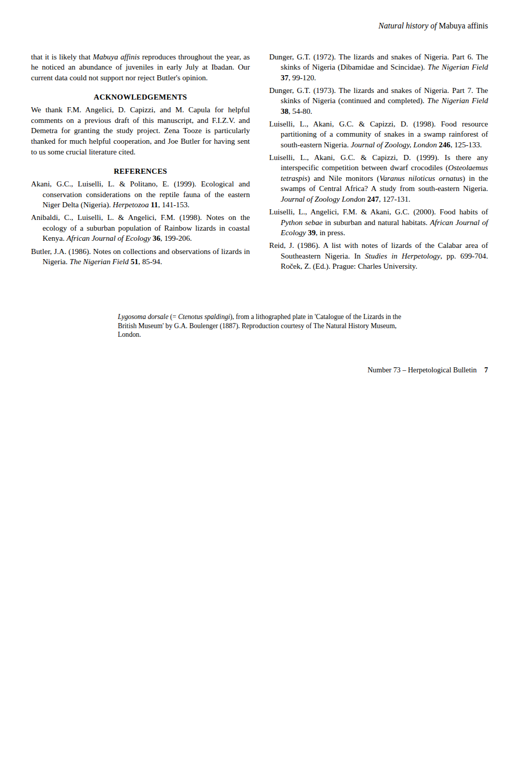Natural history of Mabuya affinis
that it is likely that Mabuya affinis reproduces throughout the year, as he noticed an abundance of juveniles in early July at Ibadan. Our current data could not support nor reject Butler's opinion.
ACKNOWLEDGEMENTS
We thank F.M. Angelici, D. Capizzi, and M. Capula for helpful comments on a previous draft of this manuscript, and F.I.Z.V. and Demetra for granting the study project. Zena Tooze is particularly thanked for much helpful cooperation, and Joe Butler for having sent to us some crucial literature cited.
REFERENCES
Akani, G.C., Luiselli, L. & Politano, E. (1999). Ecological and conservation considerations on the reptile fauna of the eastern Niger Delta (Nigeria). Herpetozoa 11, 141-153.
Anibaldi, C., Luiselli, L. & Angelici, F.M. (1998). Notes on the ecology of a suburban population of Rainbow lizards in coastal Kenya. African Journal of Ecology 36, 199-206.
Butler, J.A. (1986). Notes on collections and observations of lizards in Nigeria. The Nigerian Field 51, 85-94.
Dunger, G.T. (1972). The lizards and snakes of Nigeria. Part 6. The skinks of Nigeria (Dibamidae and Scincidae). The Nigerian Field 37, 99-120.
Dunger, G.T. (1973). The lizards and snakes of Nigeria. Part 7. The skinks of Nigeria (continued and completed). The Nigerian Field 38, 54-80.
Luiselli, L., Akani, G.C. & Capizzi, D. (1998). Food resource partitioning of a community of snakes in a swamp rainforest of south-eastern Nigeria. Journal of Zoology, London 246, 125-133.
Luiselli, L., Akani, G.C. & Capizzi, D. (1999). Is there any interspecific competition between dwarf crocodiles (Osteolaemus tetraspis) and Nile monitors (Varanus niloticus ornatus) in the swamps of Central Africa? A study from south-eastern Nigeria. Journal of Zoology London 247, 127-131.
Luiselli, L., Angelici, F.M. & Akani, G.C. (2000). Food habits of Python sebae in suburban and natural habitats. African Journal of Ecology 39, in press.
Reid, J. (1986). A list with notes of lizards of the Calabar area of Southeastern Nigeria. In Studies in Herpetology, pp. 699-704. Roček, Z. (Ed.). Prague: Charles University.
Lygosoma dorsale (= Ctenotus spaldingi), from a lithographed plate in 'Catalogue of the Lizards in the British Museum' by G.A. Boulenger (1887). Reproduction courtesy of The Natural History Museum, London.
Number 73 – Herpetological Bulletin 7